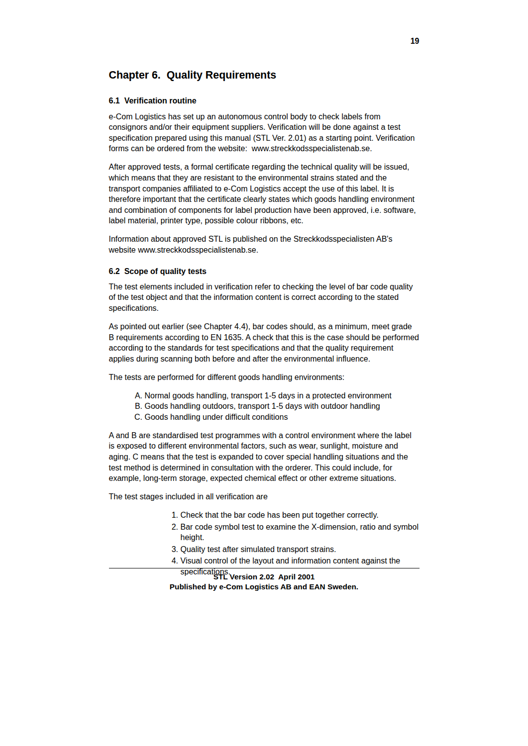19
Chapter 6. Quality Requirements
6.1 Verification routine
e-Com Logistics has set up an autonomous control body to check labels from consignors and/or their equipment suppliers. Verification will be done against a test specification prepared using this manual (STL Ver. 2.01) as a starting point. Verification forms can be ordered from the website: www.streckkodsspecialistenab.se.
After approved tests, a formal certificate regarding the technical quality will be issued, which means that they are resistant to the environmental strains stated and the transport companies affiliated to e-Com Logistics accept the use of this label. It is therefore important that the certificate clearly states which goods handling environment and combination of components for label production have been approved, i.e. software, label material, printer type, possible colour ribbons, etc.
Information about approved STL is published on the Streckkodsspecialisten AB's website www.streckkodsspecialistenab.se.
6.2 Scope of quality tests
The test elements included in verification refer to checking the level of bar code quality of the test object and that the information content is correct according to the stated specifications.
As pointed out earlier (see Chapter 4.4), bar codes should, as a minimum, meet grade B requirements according to EN 1635. A check that this is the case should be performed according to the standards for test specifications and that the quality requirement applies during scanning both before and after the environmental influence.
The tests are performed for different goods handling environments:
Normal goods handling, transport 1-5 days in a protected environment
Goods handling outdoors, transport 1-5 days with outdoor handling
Goods handling under difficult conditions
A and B are standardised test programmes with a control environment where the label is exposed to different environmental factors, such as wear, sunlight, moisture and aging. C means that the test is expanded to cover special handling situations and the test method is determined in consultation with the orderer. This could include, for example, long-term storage, expected chemical effect or other extreme situations.
The test stages included in all verification are
Check that the bar code has been put together correctly.
Bar code symbol test to examine the X-dimension, ratio and symbol height.
Quality test after simulated transport strains.
Visual control of the layout and information content against the specifications.
STL Version 2.02 April 2001
Published by e-Com Logistics AB and EAN Sweden.